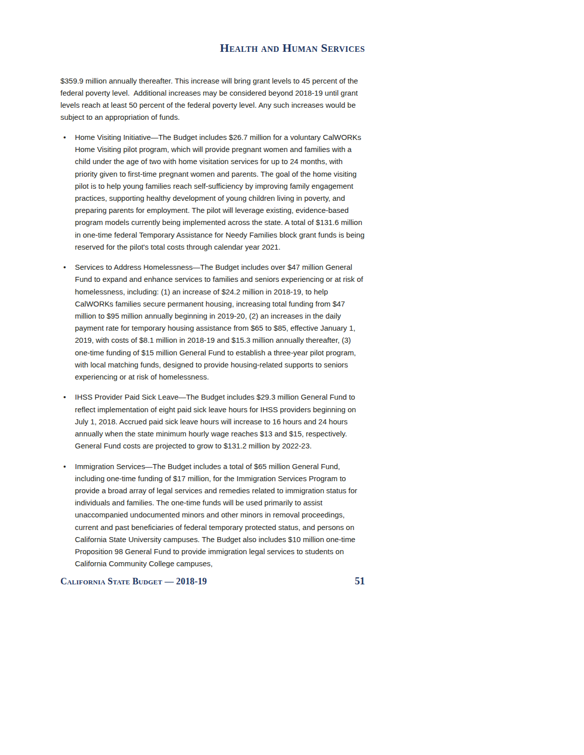Health and Human Services
$359.9 million annually thereafter. This increase will bring grant levels to 45 percent of the federal poverty level. Additional increases may be considered beyond 2018-19 until grant levels reach at least 50 percent of the federal poverty level. Any such increases would be subject to an appropriation of funds.
Home Visiting Initiative—The Budget includes $26.7 million for a voluntary CalWORKs Home Visiting pilot program, which will provide pregnant women and families with a child under the age of two with home visitation services for up to 24 months, with priority given to first-time pregnant women and parents. The goal of the home visiting pilot is to help young families reach self-sufficiency by improving family engagement practices, supporting healthy development of young children living in poverty, and preparing parents for employment. The pilot will leverage existing, evidence-based program models currently being implemented across the state. A total of $131.6 million in one-time federal Temporary Assistance for Needy Families block grant funds is being reserved for the pilot's total costs through calendar year 2021.
Services to Address Homelessness—The Budget includes over $47 million General Fund to expand and enhance services to families and seniors experiencing or at risk of homelessness, including: (1) an increase of $24.2 million in 2018-19, to help CalWORKs families secure permanent housing, increasing total funding from $47 million to $95 million annually beginning in 2019-20, (2) an increases in the daily payment rate for temporary housing assistance from $65 to $85, effective January 1, 2019, with costs of $8.1 million in 2018-19 and $15.3 million annually thereafter, (3) one-time funding of $15 million General Fund to establish a three-year pilot program, with local matching funds, designed to provide housing-related supports to seniors experiencing or at risk of homelessness.
IHSS Provider Paid Sick Leave—The Budget includes $29.3 million General Fund to reflect implementation of eight paid sick leave hours for IHSS providers beginning on July 1, 2018. Accrued paid sick leave hours will increase to 16 hours and 24 hours annually when the state minimum hourly wage reaches $13 and $15, respectively. General Fund costs are projected to grow to $131.2 million by 2022-23.
Immigration Services—The Budget includes a total of $65 million General Fund, including one-time funding of $17 million, for the Immigration Services Program to provide a broad array of legal services and remedies related to immigration status for individuals and families. The one-time funds will be used primarily to assist unaccompanied undocumented minors and other minors in removal proceedings, current and past beneficiaries of federal temporary protected status, and persons on California State University campuses. The Budget also includes $10 million one-time Proposition 98 General Fund to provide immigration legal services to students on California Community College campuses,
California State Budget — 2018-19
51